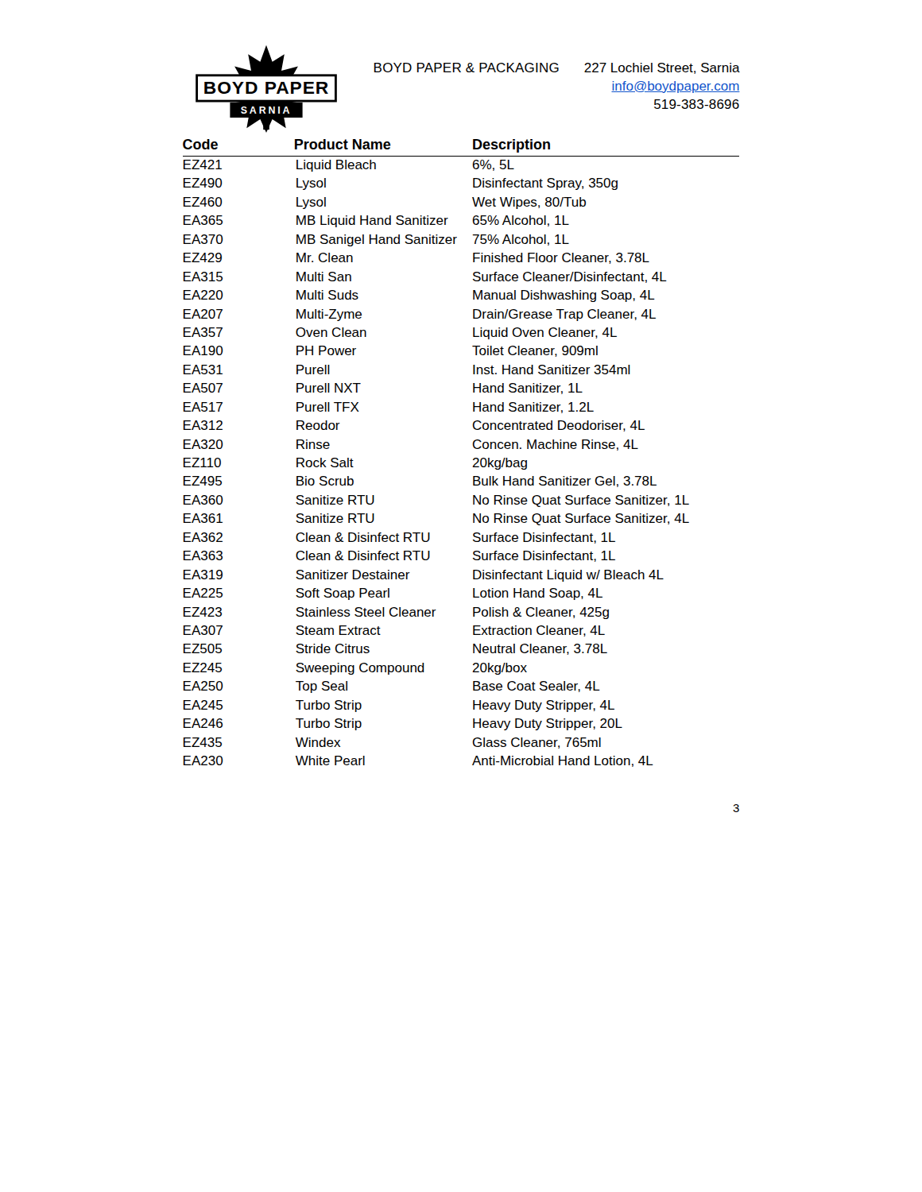BOYD PAPER SARNIA
BOYD PAPER & PACKAGING 227 Lochiel Street, Sarnia
info@boydpaper.com
519-383-8696
| Code | Product Name | Description |
| --- | --- | --- |
| EZ421 | Liquid Bleach | 6%, 5L |
| EZ490 | Lysol | Disinfectant Spray, 350g |
| EZ460 | Lysol | Wet Wipes, 80/Tub |
| EA365 | MB Liquid Hand Sanitizer | 65% Alcohol, 1L |
| EA370 | MB Sanigel Hand Sanitizer | 75% Alcohol, 1L |
| EZ429 | Mr. Clean | Finished Floor Cleaner, 3.78L |
| EA315 | Multi San | Surface Cleaner/Disinfectant, 4L |
| EA220 | Multi Suds | Manual Dishwashing Soap, 4L |
| EA207 | Multi-Zyme | Drain/Grease Trap Cleaner, 4L |
| EA357 | Oven Clean | Liquid Oven Cleaner, 4L |
| EA190 | PH Power | Toilet Cleaner, 909ml |
| EA531 | Purell | Inst. Hand Sanitizer 354ml |
| EA507 | Purell NXT | Hand Sanitizer, 1L |
| EA517 | Purell TFX | Hand Sanitizer, 1.2L |
| EA312 | Reodor | Concentrated Deodoriser, 4L |
| EA320 | Rinse | Concen. Machine Rinse, 4L |
| EZ110 | Rock Salt | 20kg/bag |
| EZ495 | Bio Scrub | Bulk Hand Sanitizer Gel, 3.78L |
| EA360 | Sanitize RTU | No Rinse Quat Surface Sanitizer, 1L |
| EA361 | Sanitize RTU | No Rinse Quat Surface Sanitizer, 4L |
| EA362 | Clean & Disinfect RTU | Surface Disinfectant, 1L |
| EA363 | Clean & Disinfect RTU | Surface Disinfectant, 1L |
| EA319 | Sanitizer Destainer | Disinfectant Liquid w/ Bleach 4L |
| EA225 | Soft Soap Pearl | Lotion Hand Soap, 4L |
| EZ423 | Stainless Steel Cleaner | Polish & Cleaner, 425g |
| EA307 | Steam Extract | Extraction Cleaner, 4L |
| EZ505 | Stride Citrus | Neutral Cleaner, 3.78L |
| EZ245 | Sweeping Compound | 20kg/box |
| EA250 | Top Seal | Base Coat Sealer, 4L |
| EA245 | Turbo Strip | Heavy Duty Stripper, 4L |
| EA246 | Turbo Strip | Heavy Duty Stripper, 20L |
| EZ435 | Windex | Glass Cleaner, 765ml |
| EA230 | White Pearl | Anti-Microbial Hand Lotion, 4L |
3